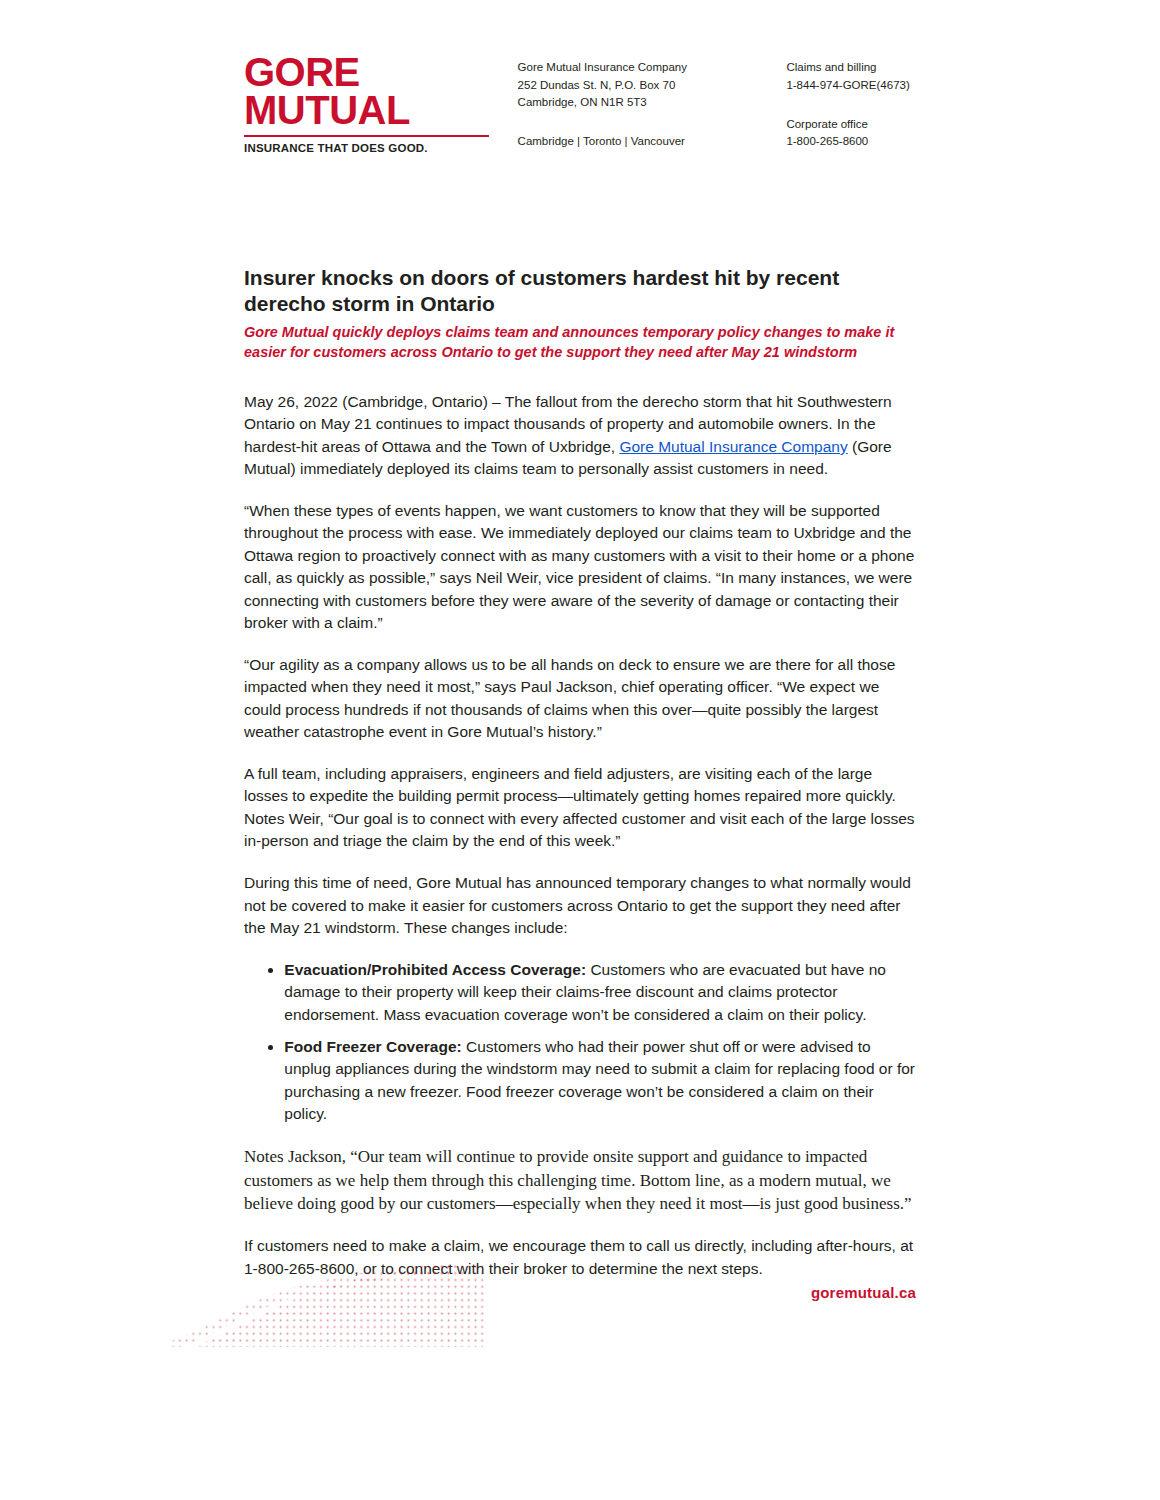Gore
Mutual
Insurance that does good.
Gore Mutual Insurance Company
252 Dundas St. N, P.O. Box 70
Cambridge, ON N1R 5T3
Cambridge | Toronto | Vancouver
Claims and billing
1-844-974-GORE(4673)
Corporate office
1-800-265-8600
Insurer knocks on doors of customers hardest hit by recent derecho storm in Ontario
Gore Mutual quickly deploys claims team and announces temporary policy changes to make it easier for customers across Ontario to get the support they need after May 21 windstorm
May 26, 2022 (Cambridge, Ontario) – The fallout from the derecho storm that hit Southwestern Ontario on May 21 continues to impact thousands of property and automobile owners. In the hardest-hit areas of Ottawa and the Town of Uxbridge, Gore Mutual Insurance Company (Gore Mutual) immediately deployed its claims team to personally assist customers in need.
“When these types of events happen, we want customers to know that they will be supported throughout the process with ease. We immediately deployed our claims team to Uxbridge and the Ottawa region to proactively connect with as many customers with a visit to their home or a phone call, as quickly as possible,” says Neil Weir, vice president of claims. “In many instances, we were connecting with customers before they were aware of the severity of damage or contacting their broker with a claim.”
“Our agility as a company allows us to be all hands on deck to ensure we are there for all those impacted when they need it most,” says Paul Jackson, chief operating officer. “We expect we could process hundreds if not thousands of claims when this over—quite possibly the largest weather catastrophe event in Gore Mutual’s history.”
A full team, including appraisers, engineers and field adjusters, are visiting each of the large losses to expedite the building permit process—ultimately getting homes repaired more quickly. Notes Weir, “Our goal is to connect with every affected customer and visit each of the large losses in-person and triage the claim by the end of this week.”
During this time of need, Gore Mutual has announced temporary changes to what normally would not be covered to make it easier for customers across Ontario to get the support they need after the May 21 windstorm. These changes include:
Evacuation/Prohibited Access Coverage: Customers who are evacuated but have no damage to their property will keep their claims-free discount and claims protector endorsement. Mass evacuation coverage won’t be considered a claim on their policy.
Food Freezer Coverage: Customers who had their power shut off or were advised to unplug appliances during the windstorm may need to submit a claim for replacing food or for purchasing a new freezer. Food freezer coverage won’t be considered a claim on their policy.
Notes Jackson, “Our team will continue to provide onsite support and guidance to impacted customers as we help them through this challenging time. Bottom line, as a modern mutual, we believe doing good by our customers—especially when they need it most—is just good business.”
If customers need to make a claim, we encourage them to call us directly, including after-hours, at 1-800-265-8600, or to connect with their broker to determine the next steps.
goremutual.ca